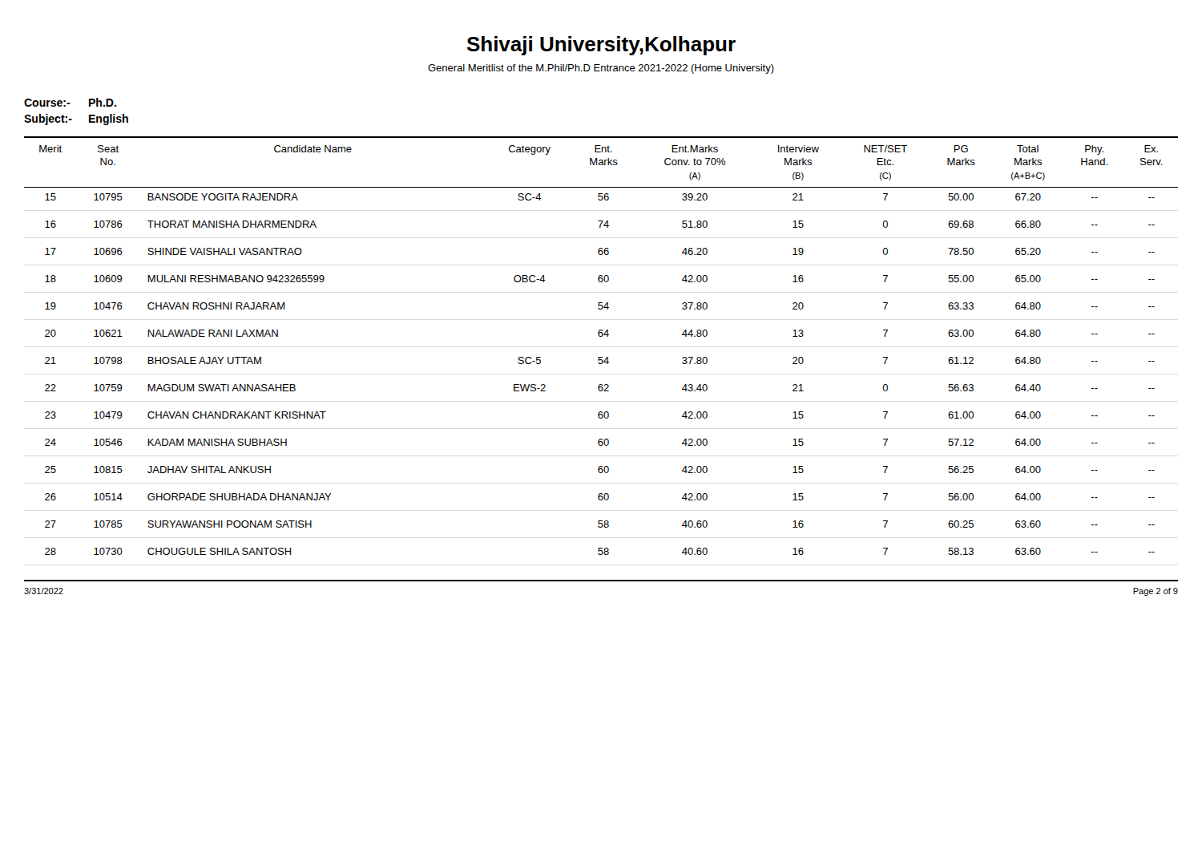Shivaji University,Kolhapur
General Meritlist of the M.Phil/Ph.D Entrance 2021-2022 (Home University)
Course:-Ph.D.
Subject:-English
| Merit | Seat No. | Candidate Name | Category | Ent. Marks | Ent.Marks Conv. to 70% (A) | Interview Marks (B) | NET/SET Etc. (C) | PG Marks | Total Marks (A+B+C) | Phy. Hand. | Ex. Serv. |
| --- | --- | --- | --- | --- | --- | --- | --- | --- | --- | --- | --- |
| 15 | 10795 | BANSODE YOGITA RAJENDRA | SC-4 | 56 | 39.20 | 21 | 7 | 50.00 | 67.20 | -- | -- |
| 16 | 10786 | THORAT MANISHA DHARMENDRA | | 74 | 51.80 | 15 | 0 | 69.68 | 66.80 | -- | -- |
| 17 | 10696 | SHINDE VAISHALI VASANTRAO | | 66 | 46.20 | 19 | 0 | 78.50 | 65.20 | -- | -- |
| 18 | 10609 | MULANI RESHMABANO 9423265599 | OBC-4 | 60 | 42.00 | 16 | 7 | 55.00 | 65.00 | -- | -- |
| 19 | 10476 | CHAVAN ROSHNI RAJARAM | | 54 | 37.80 | 20 | 7 | 63.33 | 64.80 | -- | -- |
| 20 | 10621 | NALAWADE RANI LAXMAN | | 64 | 44.80 | 13 | 7 | 63.00 | 64.80 | -- | -- |
| 21 | 10798 | BHOSALE AJAY UTTAM | SC-5 | 54 | 37.80 | 20 | 7 | 61.12 | 64.80 | -- | -- |
| 22 | 10759 | MAGDUM SWATI ANNASAHEB | EWS-2 | 62 | 43.40 | 21 | 0 | 56.63 | 64.40 | -- | -- |
| 23 | 10479 | CHAVAN CHANDRAKANT KRISHNAT | | 60 | 42.00 | 15 | 7 | 61.00 | 64.00 | -- | -- |
| 24 | 10546 | KADAM MANISHA SUBHASH | | 60 | 42.00 | 15 | 7 | 57.12 | 64.00 | -- | -- |
| 25 | 10815 | JADHAV SHITAL ANKUSH | | 60 | 42.00 | 15 | 7 | 56.25 | 64.00 | -- | -- |
| 26 | 10514 | GHORPADE SHUBHADA DHANANJAY | | 60 | 42.00 | 15 | 7 | 56.00 | 64.00 | -- | -- |
| 27 | 10785 | SURYAWANSHI POONAM SATISH | | 58 | 40.60 | 16 | 7 | 60.25 | 63.60 | -- | -- |
| 28 | 10730 | CHOUGULE SHILA SANTOSH | | 58 | 40.60 | 16 | 7 | 58.13 | 63.60 | -- | -- |
3/31/2022 Page 2 of 9